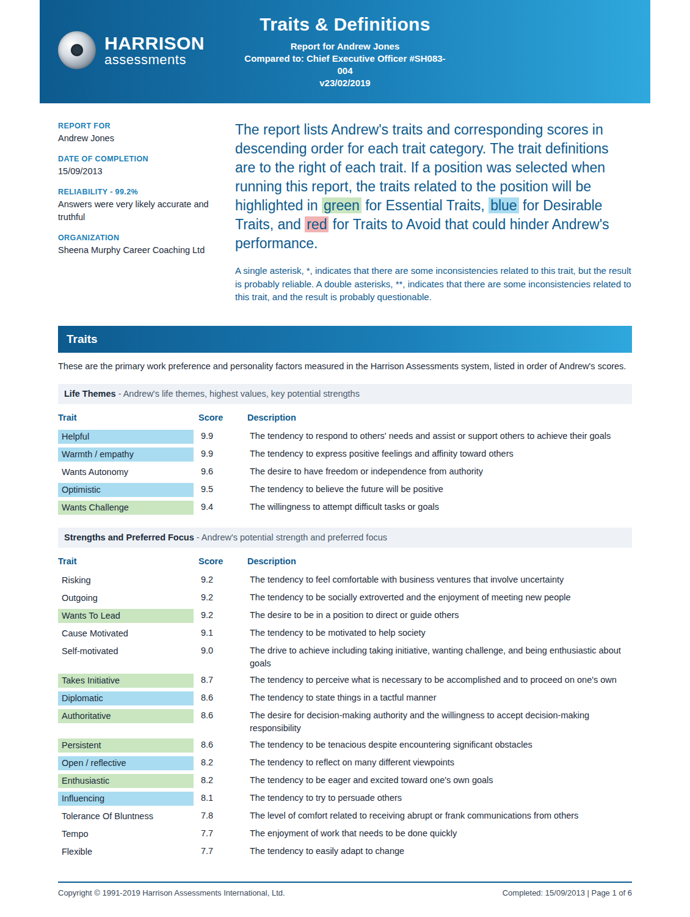HARRISON
assessments
Traits & Definitions
Report for Andrew Jones
Compared to: Chief Executive Officer #SH083-004
v23/02/2019
Report for
Andrew Jones
Date of Completion
15/09/2013
Reliability - 99.2%
Answers were very likely accurate and truthful
Organization
Sheena Murphy Career Coaching Ltd
The report lists Andrew's traits and corresponding scores in descending order for each trait category. The trait definitions are to the right of each trait. If a position was selected when running this report, the traits related to the position will be highlighted in green for Essential Traits, blue for Desirable Traits, and red for Traits to Avoid that could hinder Andrew's performance.
A single asterisk, *, indicates that there are some inconsistencies related to this trait, but the result is probably reliable. A double asterisks, **, indicates that there are some inconsistencies related to this trait, and the result is probably questionable.
Traits
These are the primary work preference and personality factors measured in the Harrison Assessments system, listed in order of Andrew's scores.
Life Themes - Andrew's life themes, highest values, key potential strengths
| Trait | Score | Description |
| --- | --- | --- |
| Helpful | 9.9 | The tendency to respond to others' needs and assist or support others to achieve their goals |
| Warmth / empathy | 9.9 | The tendency to express positive feelings and affinity toward others |
| Wants Autonomy | 9.6 | The desire to have freedom or independence from authority |
| Optimistic | 9.5 | The tendency to believe the future will be positive |
| Wants Challenge | 9.4 | The willingness to attempt difficult tasks or goals |
Strengths and Preferred Focus - Andrew's potential strength and preferred focus
| Trait | Score | Description |
| --- | --- | --- |
| Risking | 9.2 | The tendency to feel comfortable with business ventures that involve uncertainty |
| Outgoing | 9.2 | The tendency to be socially extroverted and the enjoyment of meeting new people |
| Wants To Lead | 9.2 | The desire to be in a position to direct or guide others |
| Cause Motivated | 9.1 | The tendency to be motivated to help society |
| Self-motivated | 9.0 | The drive to achieve including taking initiative, wanting challenge, and being enthusiastic about goals |
| Takes Initiative | 8.7 | The tendency to perceive what is necessary to be accomplished and to proceed on one's own |
| Diplomatic | 8.6 | The tendency to state things in a tactful manner |
| Authoritative | 8.6 | The desire for decision-making authority and the willingness to accept decision-making responsibility |
| Persistent | 8.6 | The tendency to be tenacious despite encountering significant obstacles |
| Open / reflective | 8.2 | The tendency to reflect on many different viewpoints |
| Enthusiastic | 8.2 | The tendency to be eager and excited toward one's own goals |
| Influencing | 8.1 | The tendency to try to persuade others |
| Tolerance Of Bluntness | 7.8 | The level of comfort related to receiving abrupt or frank communications from others |
| Tempo | 7.7 | The enjoyment of work that needs to be done quickly |
| Flexible | 7.7 | The tendency to easily adapt to change |
Copyright © 1991-2019 Harrison Assessments International, Ltd.
Completed: 15/09/2013 | Page 1 of 6